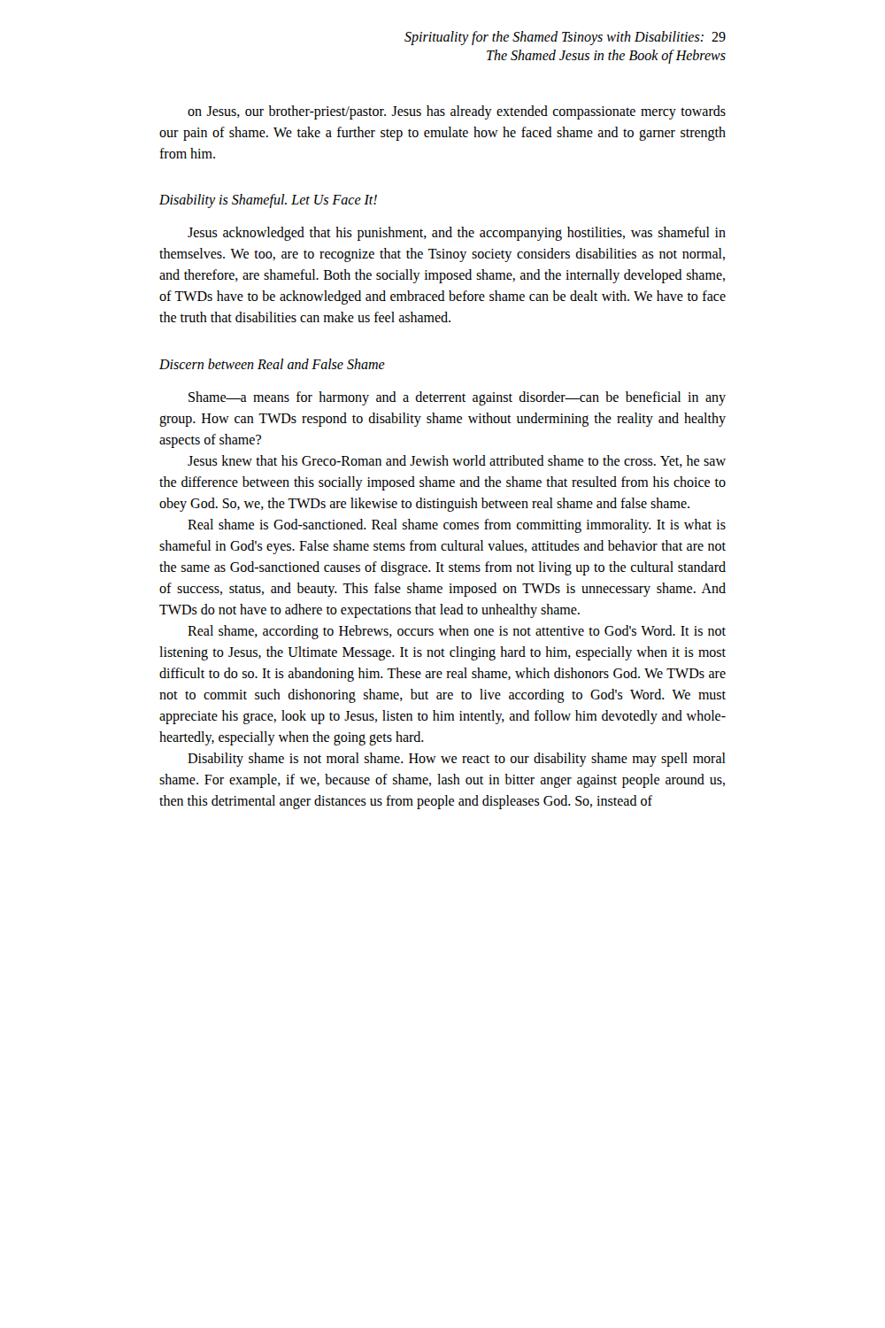Spirituality for the Shamed Tsinoys with Disabilities: 29
The Shamed Jesus in the Book of Hebrews
on Jesus, our brother-priest/pastor. Jesus has already extended compassionate mercy towards our pain of shame. We take a further step to emulate how he faced shame and to garner strength from him.
Disability is Shameful. Let Us Face It!
Jesus acknowledged that his punishment, and the accompanying hostilities, was shameful in themselves. We too, are to recognize that the Tsinoy society considers disabilities as not normal, and therefore, are shameful. Both the socially imposed shame, and the internally developed shame, of TWDs have to be acknowledged and embraced before shame can be dealt with. We have to face the truth that disabilities can make us feel ashamed.
Discern between Real and False Shame
Shame—a means for harmony and a deterrent against disorder—can be beneficial in any group. How can TWDs respond to disability shame without undermining the reality and healthy aspects of shame?
Jesus knew that his Greco-Roman and Jewish world attributed shame to the cross. Yet, he saw the difference between this socially imposed shame and the shame that resulted from his choice to obey God. So, we, the TWDs are likewise to distinguish between real shame and false shame.
Real shame is God-sanctioned. Real shame comes from committing immorality. It is what is shameful in God's eyes. False shame stems from cultural values, attitudes and behavior that are not the same as God-sanctioned causes of disgrace. It stems from not living up to the cultural standard of success, status, and beauty. This false shame imposed on TWDs is unnecessary shame. And TWDs do not have to adhere to expectations that lead to unhealthy shame.
Real shame, according to Hebrews, occurs when one is not attentive to God's Word. It is not listening to Jesus, the Ultimate Message. It is not clinging hard to him, especially when it is most difficult to do so. It is abandoning him. These are real shame, which dishonors God. We TWDs are not to commit such dishonoring shame, but are to live according to God's Word. We must appreciate his grace, look up to Jesus, listen to him intently, and follow him devotedly and whole-heartedly, especially when the going gets hard.
Disability shame is not moral shame. How we react to our disability shame may spell moral shame. For example, if we, because of shame, lash out in bitter anger against people around us, then this detrimental anger distances us from people and displeases God. So, instead of